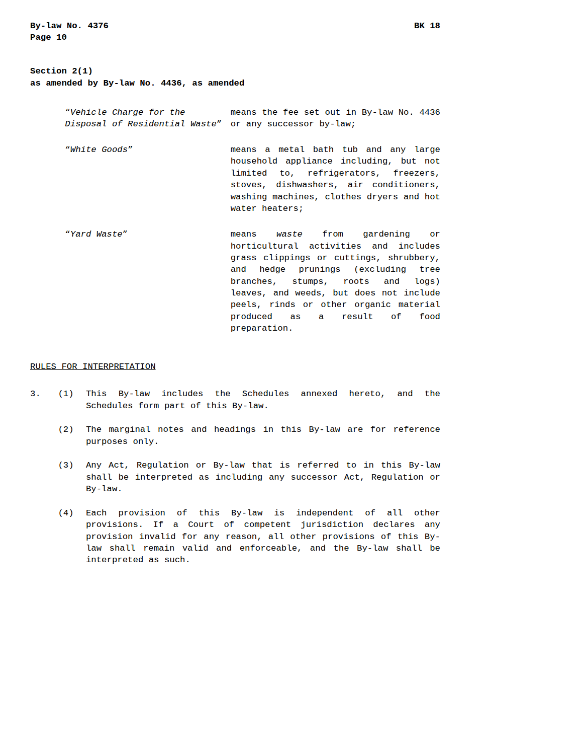By-law No. 4376 Page 10
BK 18
Section 2(1) as amended by By-law No. 4436, as amended
“Vehicle Charge for the Disposal of Residential Waste”
means the fee set out in By-law No. 4436 or any successor by-law;
“White Goods”
means a metal bath tub and any large household appliance including, but not limited to, refrigerators, freezers, stoves, dishwashers, air conditioners, washing machines, clothes dryers and hot water heaters;
“Yard Waste”
means waste from gardening or horticultural activities and includes grass clippings or cuttings, shrubbery, and hedge prunings (excluding tree branches, stumps, roots and logs) leaves, and weeds, but does not include peels, rinds or other organic material produced as a result of food preparation.
RULES FOR INTERPRETATION
3.
(1)
This By-law includes the Schedules annexed hereto, and the Schedules form part of this By-law.
(2)
The marginal notes and headings in this By-law are for reference purposes only.
(3)
Any Act, Regulation or By-law that is referred to in this By-law shall be interpreted as including any successor Act, Regulation or By-law.
(4)
Each provision of this By-law is independent of all other provisions. If a Court of competent jurisdiction declares any provision invalid for any reason, all other provisions of this By-law shall remain valid and enforceable, and the By-law shall be interpreted as such.